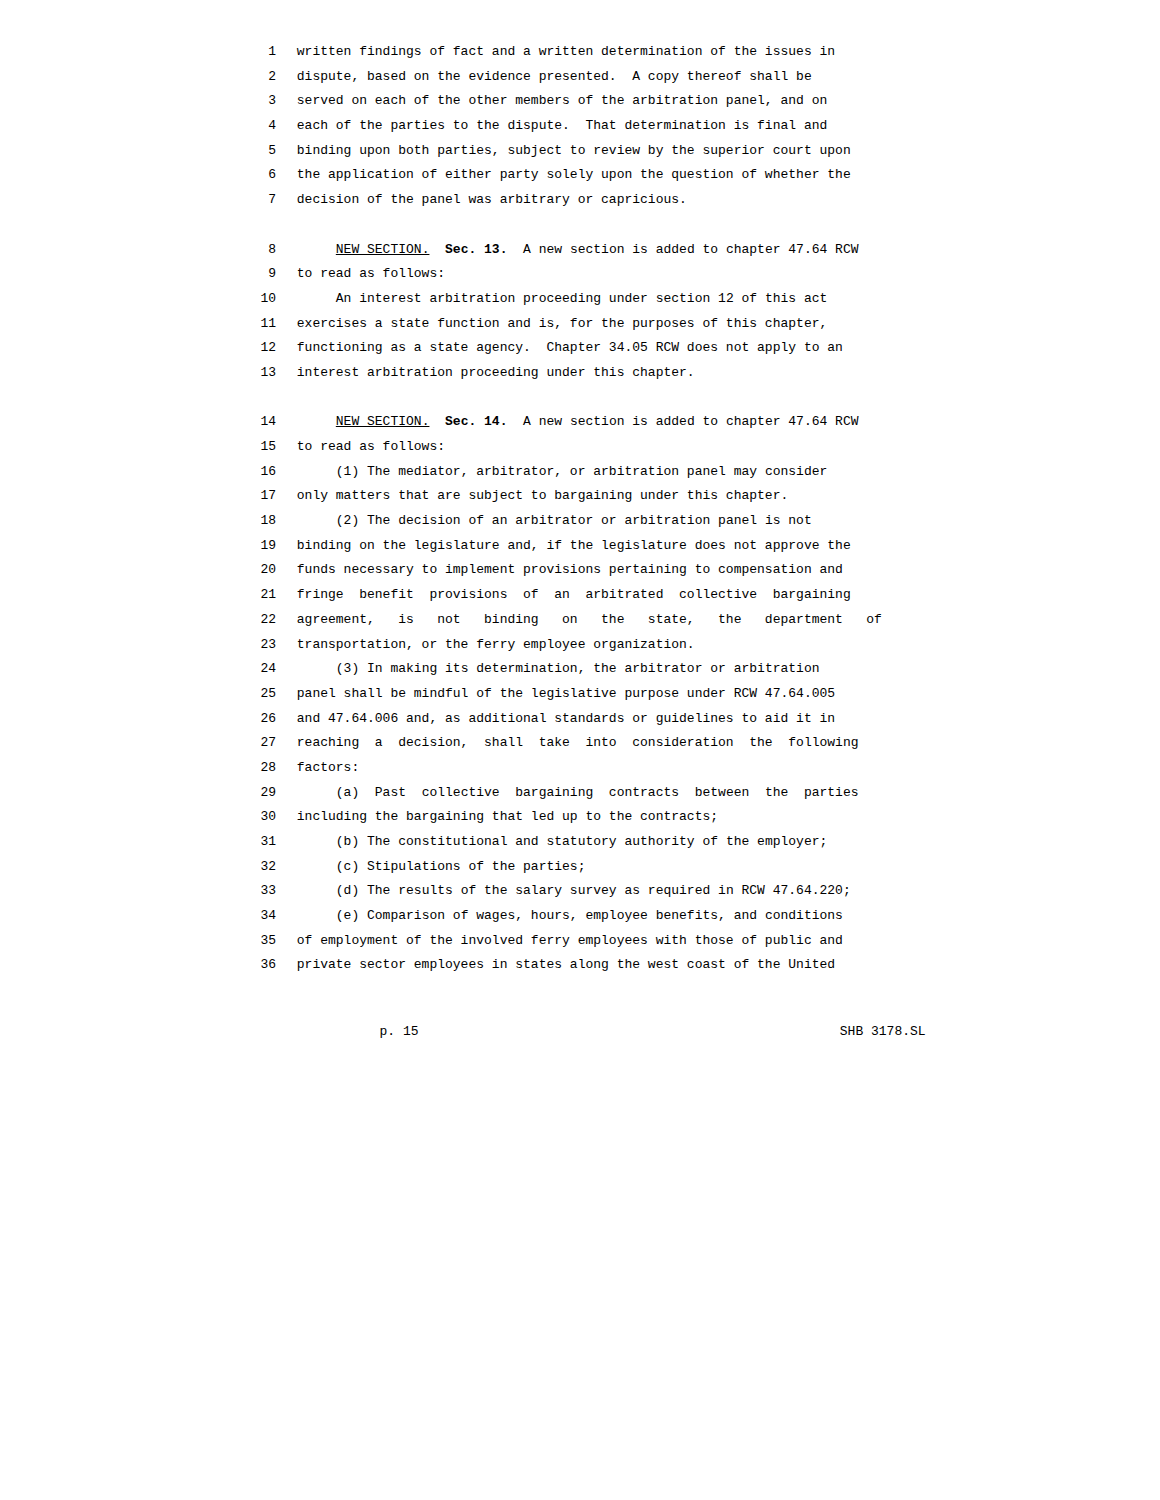1 written findings of fact and a written determination of the issues in
2 dispute, based on the evidence presented. A copy thereof shall be
3 served on each of the other members of the arbitration panel, and on
4 each of the parties to the dispute. That determination is final and
5 binding upon both parties, subject to review by the superior court upon
6 the application of either party solely upon the question of whether the
7 decision of the panel was arbitrary or capricious.
8 NEW SECTION. Sec. 13. A new section is added to chapter 47.64 RCW
9 to read as follows:
10 An interest arbitration proceeding under section 12 of this act
11 exercises a state function and is, for the purposes of this chapter,
12 functioning as a state agency. Chapter 34.05 RCW does not apply to an
13 interest arbitration proceeding under this chapter.
14 NEW SECTION. Sec. 14. A new section is added to chapter 47.64 RCW
15 to read as follows:
16 (1) The mediator, arbitrator, or arbitration panel may consider
17 only matters that are subject to bargaining under this chapter.
18 (2) The decision of an arbitrator or arbitration panel is not
19 binding on the legislature and, if the legislature does not approve the
20 funds necessary to implement provisions pertaining to compensation and
21 fringe benefit provisions of an arbitrated collective bargaining
22 agreement, is not binding on the state, the department of
23 transportation, or the ferry employee organization.
24 (3) In making its determination, the arbitrator or arbitration
25 panel shall be mindful of the legislative purpose under RCW 47.64.005
26 and 47.64.006 and, as additional standards or guidelines to aid it in
27 reaching a decision, shall take into consideration the following
28 factors:
29 (a) Past collective bargaining contracts between the parties
30 including the bargaining that led up to the contracts;
31 (b) The constitutional and statutory authority of the employer;
32 (c) Stipulations of the parties;
33 (d) The results of the salary survey as required in RCW 47.64.220;
34 (e) Comparison of wages, hours, employee benefits, and conditions
35 of employment of the involved ferry employees with those of public and
36 private sector employees in states along the west coast of the United
p. 15 SHB 3178.SL